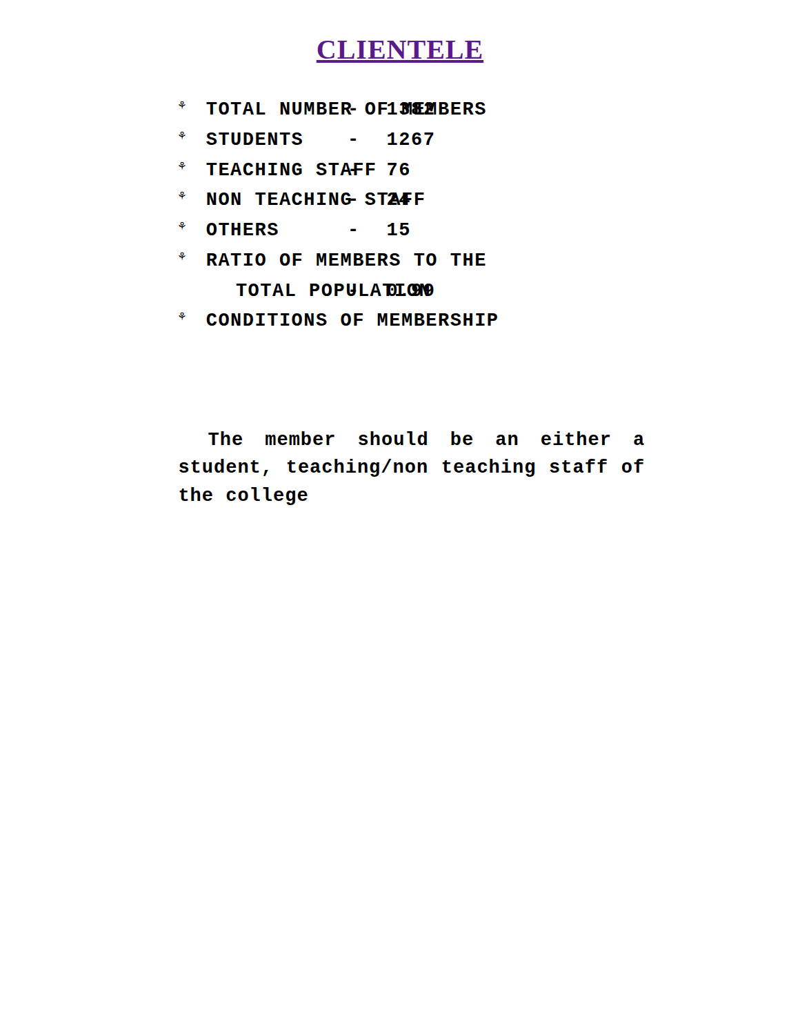CLIENTELE
TOTAL NUMBER OF MEMBERS-1382
STUDENTS-1267
TEACHING STAFF-76
NON TEACHING STAFF-24
OTHERS-15
RATIO OF MEMBERS TO THE
TOTAL POPULATION-0.99
CONDITIONS OF MEMBERSHIP
The member should be an either a student, teaching/non teaching staff of the college